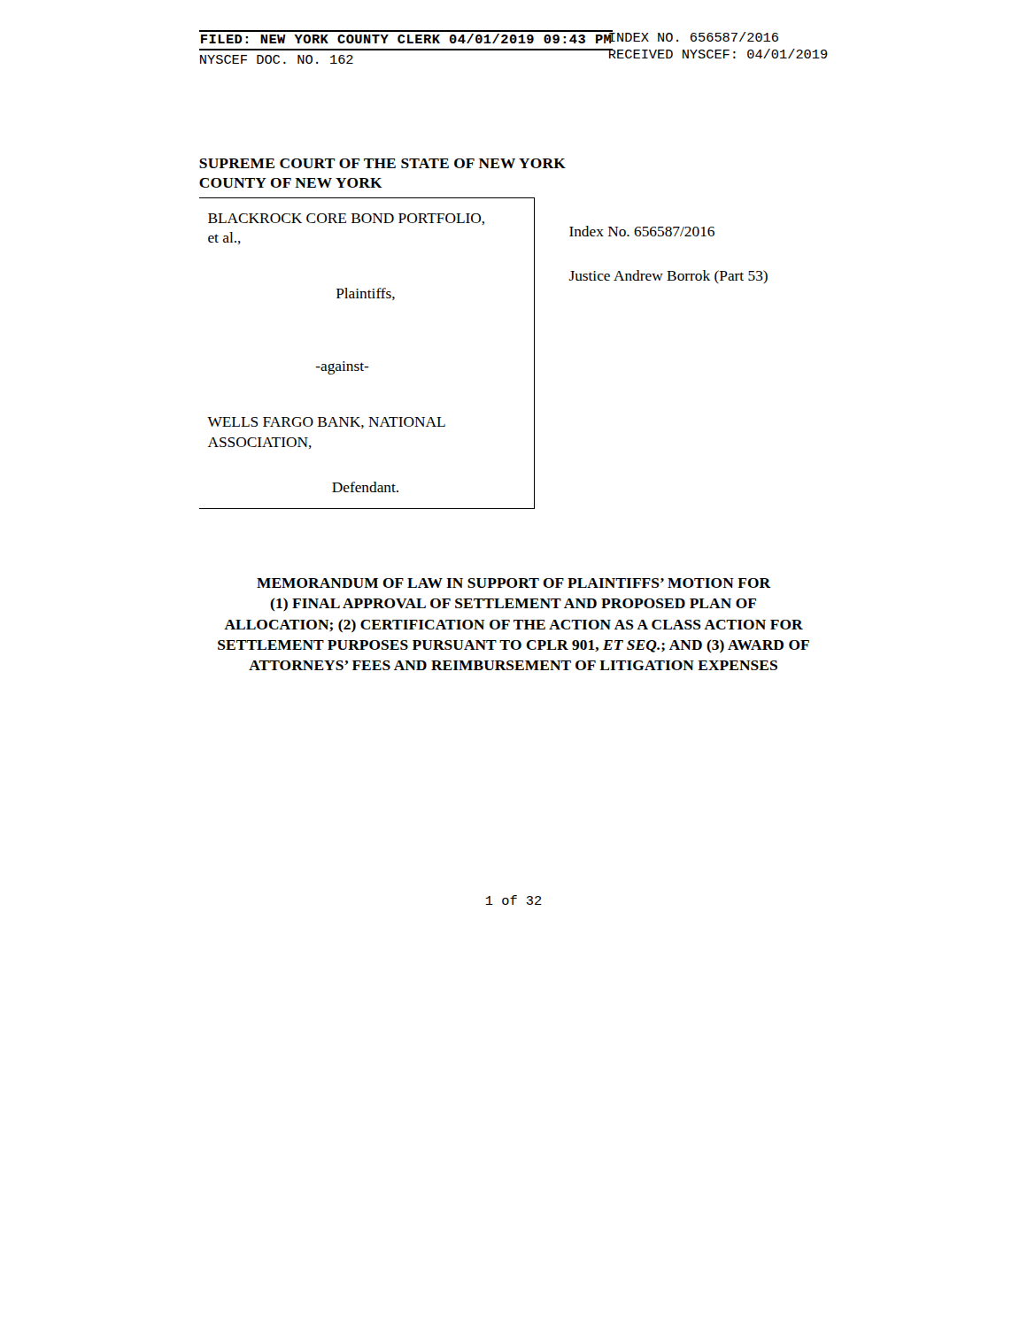FILED: NEW YORK COUNTY CLERK 04/01/2019 09:43 PM NYSCEF DOC. NO. 162
INDEX NO. 656587/2016
RECEIVED NYSCEF: 04/01/2019
SUPREME COURT OF THE STATE OF NEW YORK
COUNTY OF NEW YORK
BLACKROCK CORE BOND PORTFOLIO,
et al.,
Plaintiffs,
-against-
WELLS FARGO BANK, NATIONAL
ASSOCIATION,
Defendant.
Index No. 656587/2016
Justice Andrew Borrok (Part 53)
MEMORANDUM OF LAW IN SUPPORT OF PLAINTIFFS’ MOTION FOR
(1) FINAL APPROVAL OF SETTLEMENT AND PROPOSED PLAN OF
ALLOCATION; (2) CERTIFICATION OF THE ACTION AS A CLASS ACTION FOR
SETTLEMENT PURPOSES PURSUANT TO CPLR 901, ET SEQ.; AND (3) AWARD OF
ATTORNEYS’ FEES AND REIMBURSEMENT OF LITIGATION EXPENSES
1 of 32